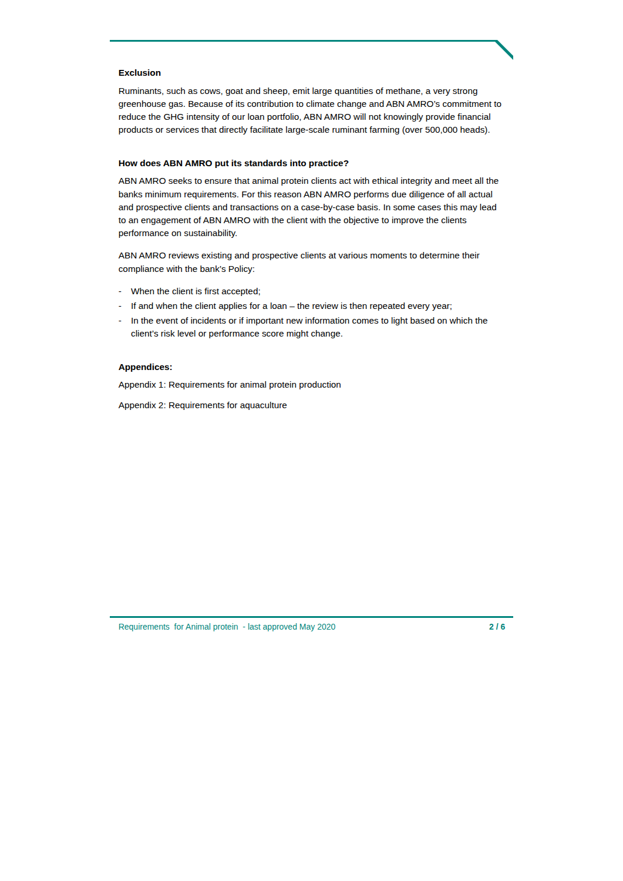Exclusion
Ruminants, such as cows, goat and sheep, emit large quantities of methane, a very strong greenhouse gas. Because of its contribution to climate change and ABN AMRO’s commitment to reduce the GHG intensity of our loan portfolio, ABN AMRO will not knowingly provide financial products or services that directly facilitate large-scale ruminant farming (over 500,000 heads).
How does ABN AMRO put its standards into practice?
ABN AMRO seeks to ensure that animal protein clients act with ethical integrity and meet all the banks minimum requirements. For this reason ABN AMRO performs due diligence of all actual and prospective clients and transactions on a case-by-case basis. In some cases this may lead to an engagement of ABN AMRO with the client with the objective to improve the clients performance on sustainability.
ABN AMRO reviews existing and prospective clients at various moments to determine their compliance with the bank’s Policy:
When the client is first accepted;
If and when the client applies for a loan – the review is then repeated every year;
In the event of incidents or if important new information comes to light based on which the client’s risk level or performance score might change.
Appendices:
Appendix 1: Requirements for animal protein production
Appendix 2: Requirements for aquaculture
Requirements for Animal protein - last approved May 2020
2 / 6